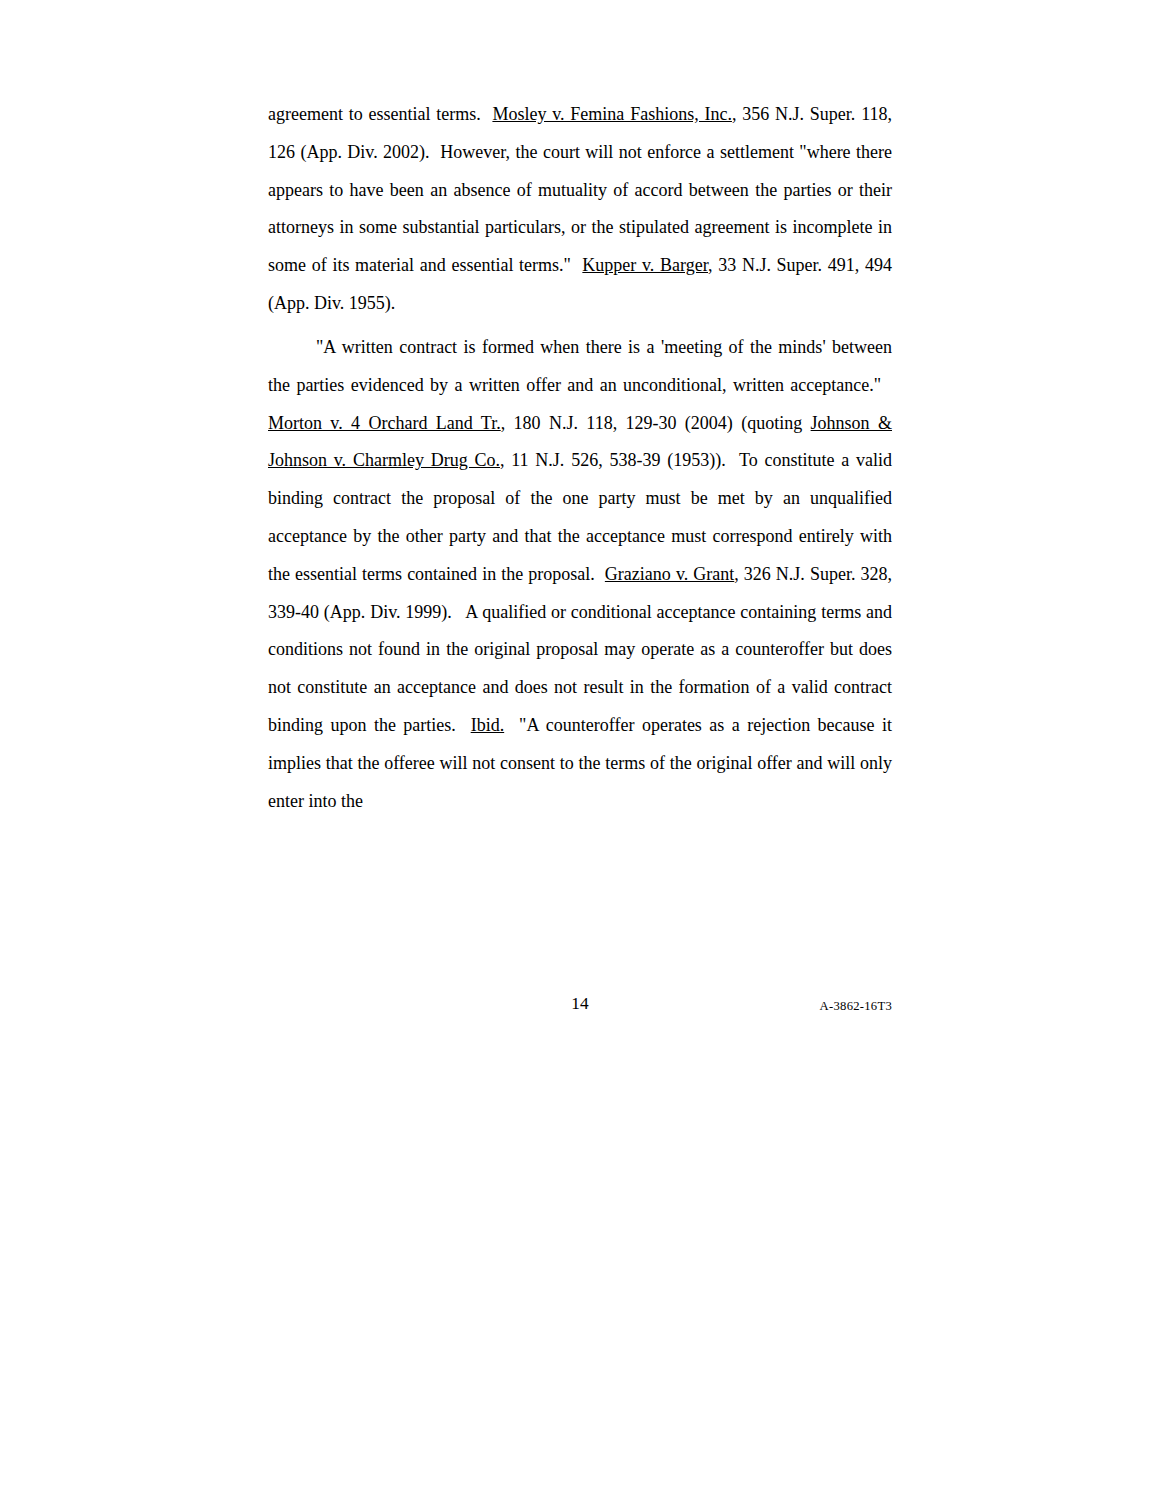agreement to essential terms. Mosley v. Femina Fashions, Inc., 356 N.J. Super. 118, 126 (App. Div. 2002). However, the court will not enforce a settlement "where there appears to have been an absence of mutuality of accord between the parties or their attorneys in some substantial particulars, or the stipulated agreement is incomplete in some of its material and essential terms." Kupper v. Barger, 33 N.J. Super. 491, 494 (App. Div. 1955).
"A written contract is formed when there is a 'meeting of the minds' between the parties evidenced by a written offer and an unconditional, written acceptance." Morton v. 4 Orchard Land Tr., 180 N.J. 118, 129-30 (2004) (quoting Johnson & Johnson v. Charmley Drug Co., 11 N.J. 526, 538-39 (1953)). To constitute a valid binding contract the proposal of the one party must be met by an unqualified acceptance by the other party and that the acceptance must correspond entirely with the essential terms contained in the proposal. Graziano v. Grant, 326 N.J. Super. 328, 339-40 (App. Div. 1999). A qualified or conditional acceptance containing terms and conditions not found in the original proposal may operate as a counteroffer but does not constitute an acceptance and does not result in the formation of a valid contract binding upon the parties. Ibid. "A counteroffer operates as a rejection because it implies that the offeree will not consent to the terms of the original offer and will only enter into the
14 A-3862-16T3